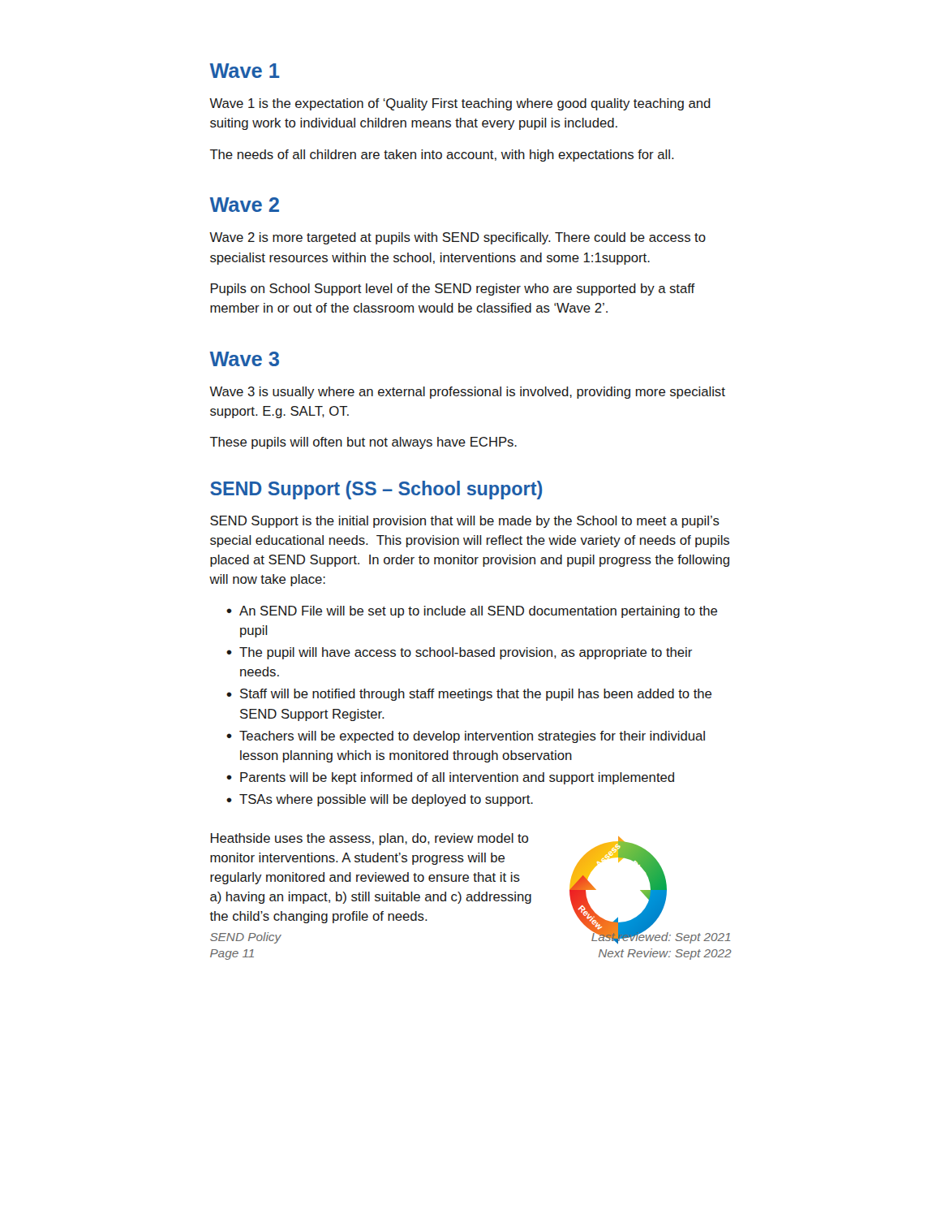Wave 1
Wave 1 is the expectation of ‘Quality First teaching where good quality teaching and suiting work to individual children means that every pupil is included.
The needs of all children are taken into account, with high expectations for all.
Wave 2
Wave 2 is more targeted at pupils with SEND specifically. There could be access to specialist resources within the school, interventions and some 1:1support.
Pupils on School Support level of the SEND register who are supported by a staff member in or out of the classroom would be classified as ‘Wave 2’.
Wave 3
Wave 3 is usually where an external professional is involved, providing more specialist support. E.g. SALT, OT.
These pupils will often but not always have ECHPs.
SEND Support (SS – School support)
SEND Support is the initial provision that will be made by the School to meet a pupil’s special educational needs. This provision will reflect the wide variety of needs of pupils placed at SEND Support. In order to monitor provision and pupil progress the following will now take place:
An SEND File will be set up to include all SEND documentation pertaining to the pupil
The pupil will have access to school-based provision, as appropriate to their needs.
Staff will be notified through staff meetings that the pupil has been added to the SEND Support Register.
Teachers will be expected to develop intervention strategies for their individual lesson planning which is monitored through observation
Parents will be kept informed of all intervention and support implemented
TSAs where possible will be deployed to support.
Heathside uses the assess, plan, do, review model to monitor interventions. A student’s progress will be regularly monitored and reviewed to ensure that it is a) having an impact, b) still suitable and c) addressing the child’s changing profile of needs.
Assess Plan Do Review
SEND Policy
Page 11
Last reviewed: Sept 2021
Next Review: Sept 2022